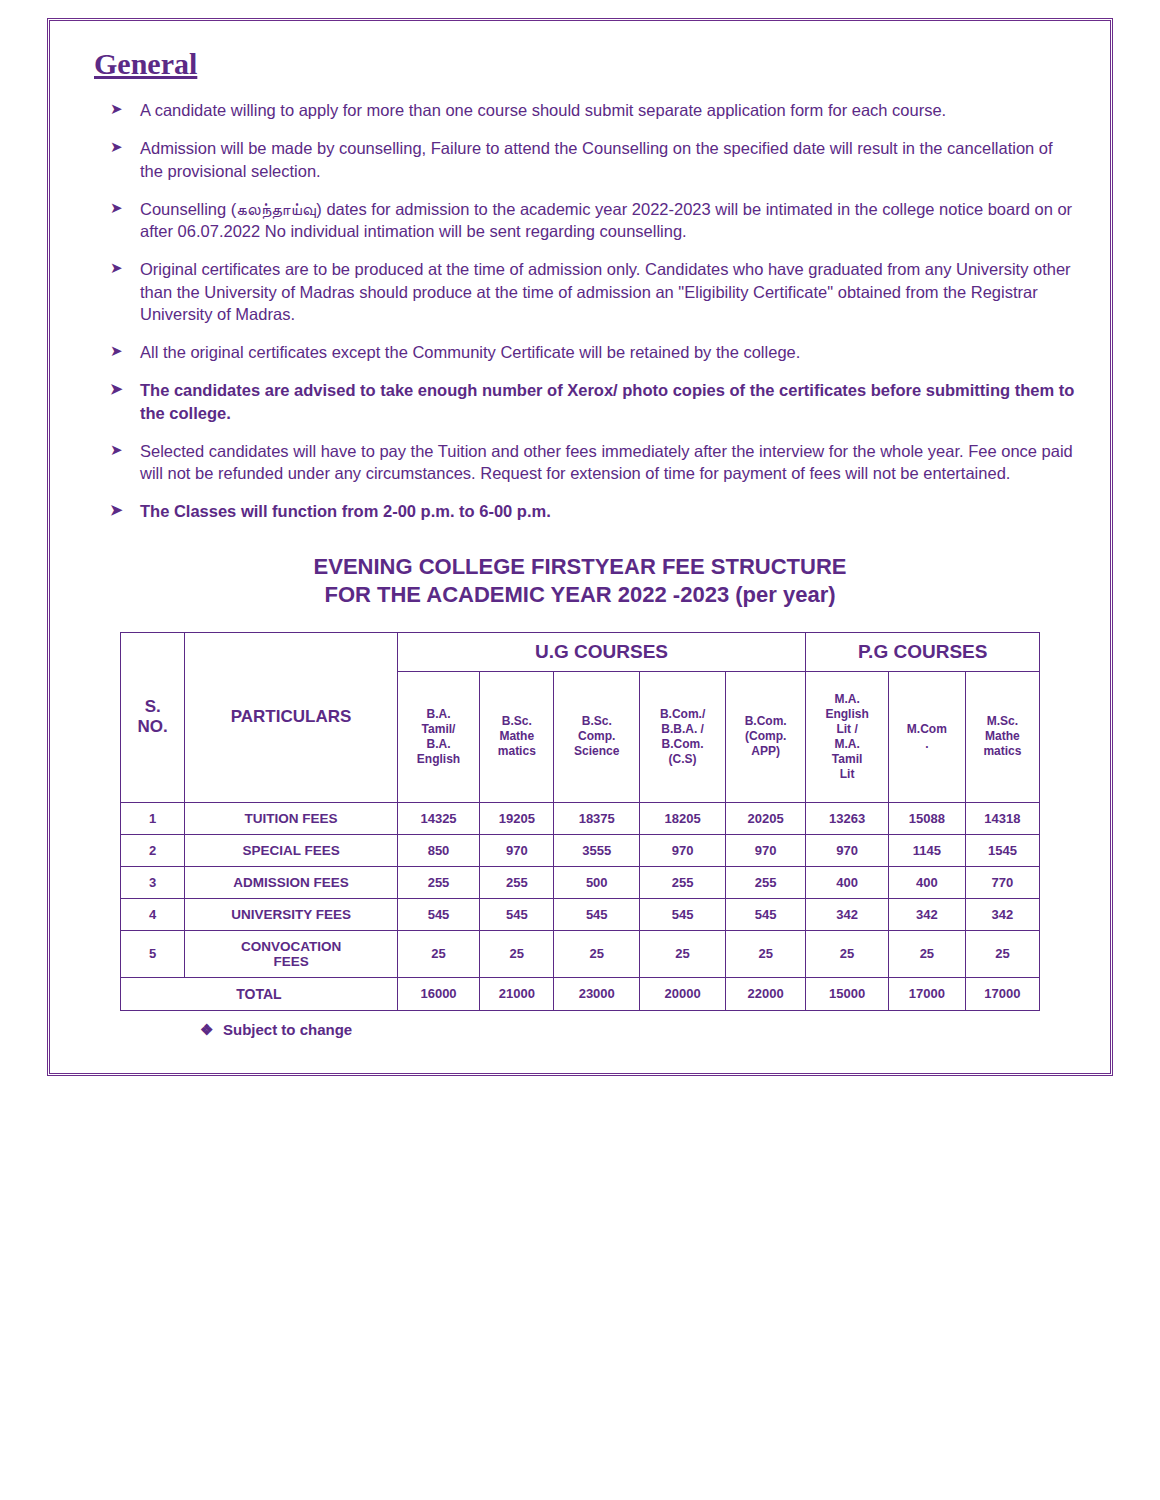General
A candidate willing to apply for more than one course should submit separate application form for each course.
Admission will be made by counselling, Failure to attend the Counselling on the specified date will result in the cancellation of the provisional selection.
Counselling (கலந்தாய்வு) dates for admission to the academic year 2022-2023 will be intimated in the college notice board on or after 06.07.2022 No individual intimation will be sent regarding counselling.
Original certificates are to be produced at the time of admission only. Candidates who have graduated from any University other than the University of Madras should produce at the time of admission an "Eligibility Certificate" obtained from the Registrar University of Madras.
All the original certificates except the Community Certificate will be retained by the college.
The candidates are advised to take enough number of Xerox/ photo copies of the certificates before submitting them to the college.
Selected candidates will have to pay the Tuition and other fees immediately after the interview for the whole year. Fee once paid will not be refunded under any circumstances. Request for extension of time for payment of fees will not be entertained.
The Classes will function from 2-00 p.m. to 6-00 p.m.
EVENING COLLEGE FIRSTYEAR FEE STRUCTURE
FOR THE ACADEMIC YEAR 2022 -2023 (per year)
| S. NO. | PARTICULARS | U.G COURSES | P.G COURSES |
| --- | --- | --- | --- |
| B.A. Tamil/ B.A. English | B.Sc. Mathe matics | B.Sc. Comp. Science | B.Com./ B.B.A. / B.Com. (C.S) | B.Com. (Comp. APP) | M.A. English Lit / M.A. Tamil Lit | M.Com . | M.Sc. Mathe matics |
| 1 | TUITION FEES | 14325 | 19205 | 18375 | 18205 | 20205 | 13263 | 15088 | 14318 |
| 2 | SPECIAL FEES | 850 | 970 | 3555 | 970 | 970 | 970 | 1145 | 1545 |
| 3 | ADMISSION FEES | 255 | 255 | 500 | 255 | 255 | 400 | 400 | 770 |
| 4 | UNIVERSITY FEES | 545 | 545 | 545 | 545 | 545 | 342 | 342 | 342 |
| 5 | CONVOCATION FEES | 25 | 25 | 25 | 25 | 25 | 25 | 25 | 25 |
| TOTAL | 16000 | 21000 | 23000 | 20000 | 22000 | 15000 | 17000 | 17000 |
Subject to change